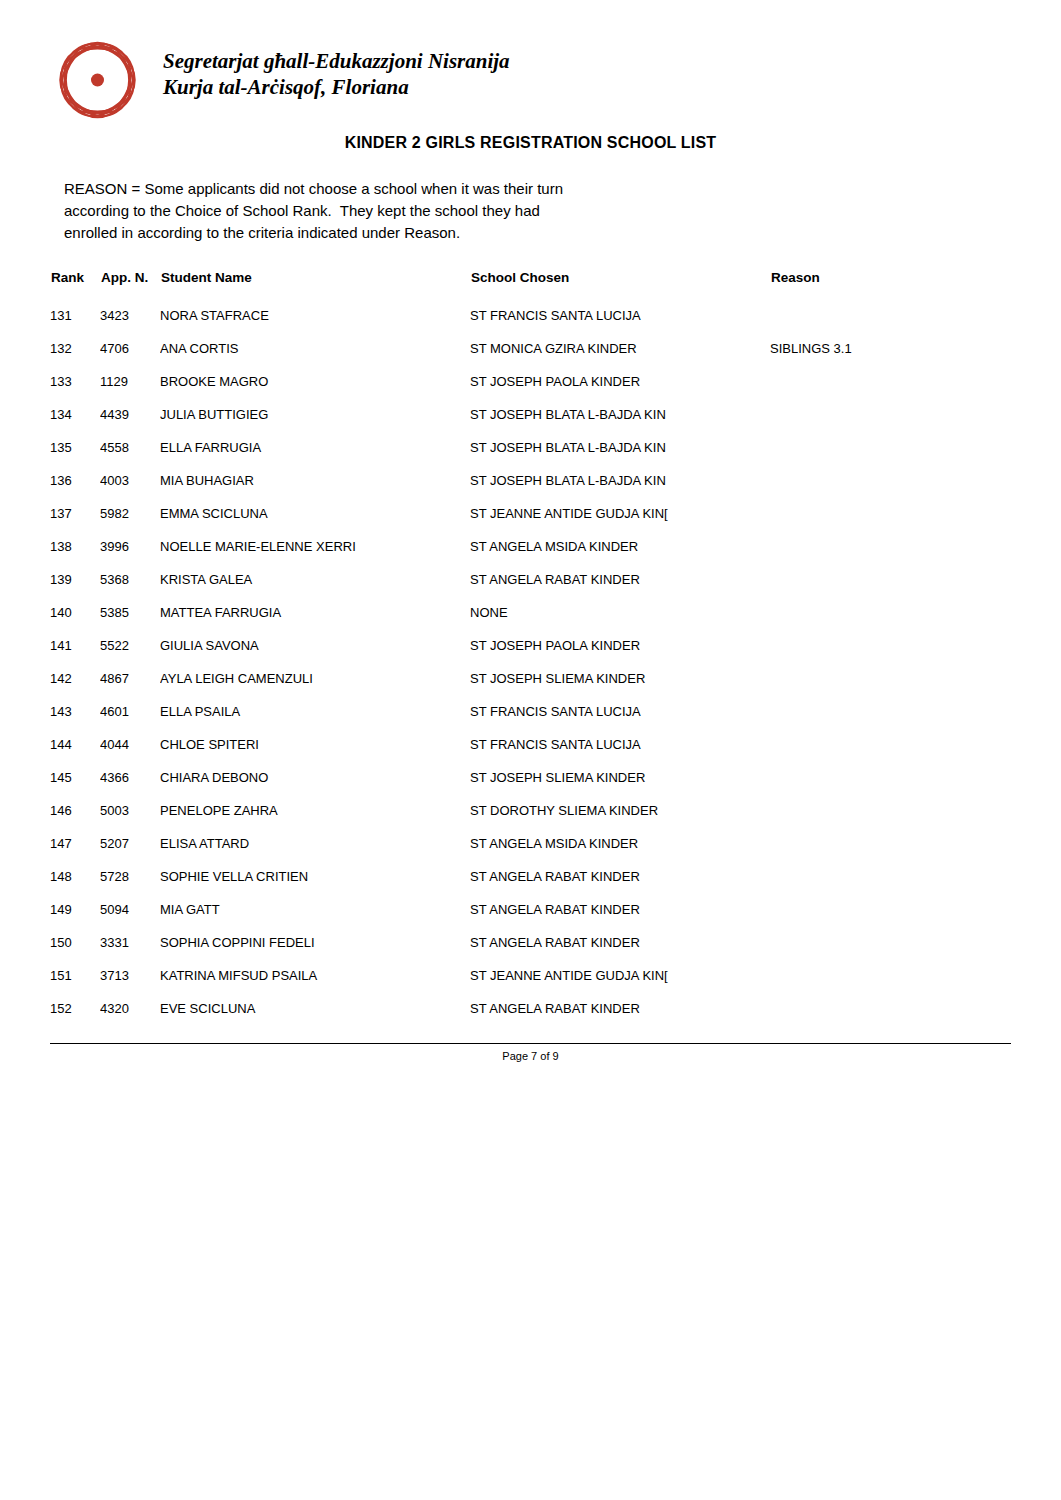Segretarjat għall-Edukazzjoni Nisranija
Kurja tal-Arċisqof, Floriana
KINDER 2 GIRLS REGISTRATION SCHOOL LIST
REASON = Some applicants did not choose a school when it was their turn
according to the Choice of School Rank. They kept the school they had
enrolled in according to the criteria indicated under Reason.
| Rank | App. N. | Student Name | School Chosen | Reason |
| --- | --- | --- | --- | --- |
| 131 | 3423 | NORA STAFRACE | ST FRANCIS SANTA LUCIJA | |
| 132 | 4706 | ANA CORTIS | ST MONICA GZIRA KINDER | SIBLINGS 3.1 |
| 133 | 1129 | BROOKE MAGRO | ST JOSEPH PAOLA KINDER | |
| 134 | 4439 | JULIA BUTTIGIEG | ST JOSEPH BLATA L-BAJDA KIN | |
| 135 | 4558 | ELLA FARRUGIA | ST JOSEPH BLATA L-BAJDA KIN | |
| 136 | 4003 | MIA BUHAGIAR | ST JOSEPH BLATA L-BAJDA KIN | |
| 137 | 5982 | EMMA SCICLUNA | ST JEANNE ANTIDE GUDJA KIN[ | |
| 138 | 3996 | NOELLE MARIE-ELENNE XERRI | ST ANGELA MSIDA KINDER | |
| 139 | 5368 | KRISTA GALEA | ST ANGELA RABAT KINDER | |
| 140 | 5385 | MATTEA FARRUGIA | NONE | |
| 141 | 5522 | GIULIA SAVONA | ST JOSEPH PAOLA KINDER | |
| 142 | 4867 | AYLA LEIGH CAMENZULI | ST JOSEPH SLIEMA KINDER | |
| 143 | 4601 | ELLA PSAILA | ST FRANCIS SANTA LUCIJA | |
| 144 | 4044 | CHLOE SPITERI | ST FRANCIS SANTA LUCIJA | |
| 145 | 4366 | CHIARA DEBONO | ST JOSEPH SLIEMA KINDER | |
| 146 | 5003 | PENELOPE ZAHRA | ST DOROTHY SLIEMA KINDER | |
| 147 | 5207 | ELISA ATTARD | ST ANGELA MSIDA KINDER | |
| 148 | 5728 | SOPHIE VELLA CRITIEN | ST ANGELA RABAT KINDER | |
| 149 | 5094 | MIA GATT | ST ANGELA RABAT KINDER | |
| 150 | 3331 | SOPHIA COPPINI FEDELI | ST ANGELA RABAT KINDER | |
| 151 | 3713 | KATRINA MIFSUD PSAILA | ST JEANNE ANTIDE GUDJA KIN[ | |
| 152 | 4320 | EVE SCICLUNA | ST ANGELA RABAT KINDER | |
Page 7 of 9